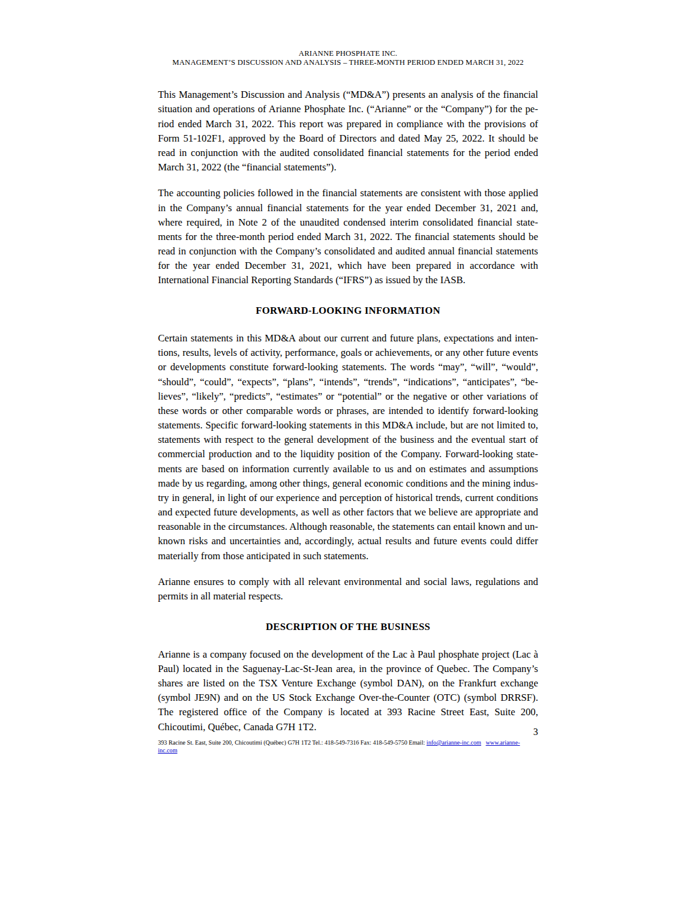Arianne Phosphate Inc. Management’s Discussion and Analysis – Three-Month Period Ended March 31, 2022
This Management’s Discussion and Analysis (“MD&A”) presents an analysis of the financial situation and operations of Arianne Phosphate Inc. (“Arianne” or the “Company”) for the period ended March 31, 2022. This report was prepared in compliance with the provisions of Form 51-102F1, approved by the Board of Directors and dated May 25, 2022. It should be read in conjunction with the audited consolidated financial statements for the period ended March 31, 2022 (the “financial statements”).
The accounting policies followed in the financial statements are consistent with those applied in the Company’s annual financial statements for the year ended December 31, 2021 and, where required, in Note 2 of the unaudited condensed interim consolidated financial statements for the three-month period ended March 31, 2022. The financial statements should be read in conjunction with the Company’s consolidated and audited annual financial statements for the year ended December 31, 2021, which have been prepared in accordance with International Financial Reporting Standards (“IFRS”) as issued by the IASB.
Forward-Looking Information
Certain statements in this MD&A about our current and future plans, expectations and intentions, results, levels of activity, performance, goals or achievements, or any other future events or developments constitute forward-looking statements. The words “may”, “will”, “would”, “should”, “could”, “expects”, “plans”, “intends”, “trends”, “indications”, “anticipates”, “believes”, “likely”, “predicts”, “estimates” or “potential” or the negative or other variations of these words or other comparable words or phrases, are intended to identify forward-looking statements. Specific forward-looking statements in this MD&A include, but are not limited to, statements with respect to the general development of the business and the eventual start of commercial production and to the liquidity position of the Company. Forward-looking statements are based on information currently available to us and on estimates and assumptions made by us regarding, among other things, general economic conditions and the mining industry in general, in light of our experience and perception of historical trends, current conditions and expected future developments, as well as other factors that we believe are appropriate and reasonable in the circumstances. Although reasonable, the statements can entail known and unknown risks and uncertainties and, accordingly, actual results and future events could differ materially from those anticipated in such statements.
Arianne ensures to comply with all relevant environmental and social laws, regulations and permits in all material respects.
Description of the Business
Arianne is a company focused on the development of the Lac à Paul phosphate project (Lac à Paul) located in the Saguenay-Lac-St-Jean area, in the province of Quebec. The Company’s shares are listed on the TSX Venture Exchange (symbol DAN), on the Frankfurt exchange (symbol JE9N) and on the US Stock Exchange Over-the-Counter (OTC) (symbol DRRSF). The registered office of the Company is located at 393 Racine Street East, Suite 200, Chicoutimi, Québec, Canada G7H 1T2.
3
393 Racine St. East, Suite 200, Chicoutimi (Québec) G7H 1T2 Tel.: 418-549-7316 Fax: 418-549-5750 Email: info@arianne-inc.com www.arianne-inc.com